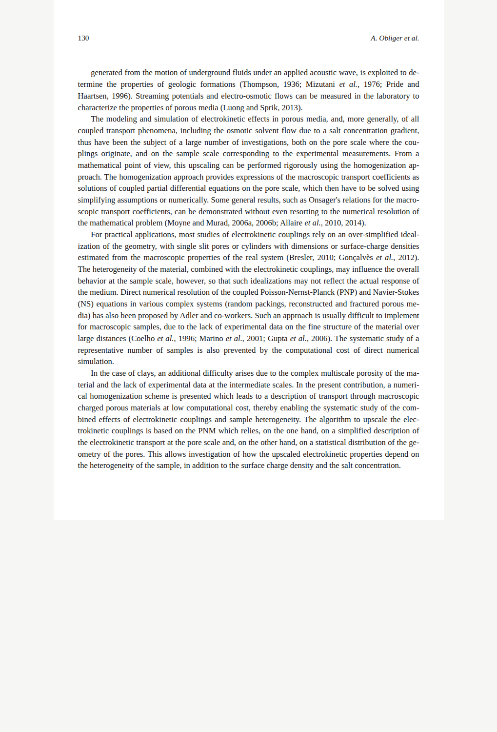130 A. Obliger et al.
generated from the motion of underground fluids under an applied acoustic wave, is exploited to determine the properties of geologic formations (Thompson, 1936; Mizutani et al., 1976; Pride and Haartsen, 1996). Streaming potentials and electro-osmotic flows can be measured in the laboratory to characterize the properties of porous media (Luong and Sprik, 2013).
The modeling and simulation of electrokinetic effects in porous media, and, more generally, of all coupled transport phenomena, including the osmotic solvent flow due to a salt concentration gradient, thus have been the subject of a large number of investigations, both on the pore scale where the couplings originate, and on the sample scale corresponding to the experimental measurements. From a mathematical point of view, this upscaling can be performed rigorously using the homogenization approach. The homogenization approach provides expressions of the macroscopic transport coefficients as solutions of coupled partial differential equations on the pore scale, which then have to be solved using simplifying assumptions or numerically. Some general results, such as Onsager's relations for the macroscopic transport coefficients, can be demonstrated without even resorting to the numerical resolution of the mathematical problem (Moyne and Murad, 2006a, 2006b; Allaire et al., 2010, 2014).
For practical applications, most studies of electrokinetic couplings rely on an over-simplified idealization of the geometry, with single slit pores or cylinders with dimensions or surface-charge densities estimated from the macroscopic properties of the real system (Bresler, 2010; Gonçalvès et al., 2012). The heterogeneity of the material, combined with the electrokinetic couplings, may influence the overall behavior at the sample scale, however, so that such idealizations may not reflect the actual response of the medium. Direct numerical resolution of the coupled Poisson-Nernst-Planck (PNP) and Navier-Stokes (NS) equations in various complex systems (random packings, reconstructed and fractured porous media) has also been proposed by Adler and co-workers. Such an approach is usually difficult to implement for macroscopic samples, due to the lack of experimental data on the fine structure of the material over large distances (Coelho et al., 1996; Marino et al., 2001; Gupta et al., 2006). The systematic study of a representative number of samples is also prevented by the computational cost of direct numerical simulation.
In the case of clays, an additional difficulty arises due to the complex multiscale porosity of the material and the lack of experimental data at the intermediate scales. In the present contribution, a numerical homogenization scheme is presented which leads to a description of transport through macroscopic charged porous materials at low computational cost, thereby enabling the systematic study of the combined effects of electrokinetic couplings and sample heterogeneity. The algorithm to upscale the electrokinetic couplings is based on the PNM which relies, on the one hand, on a simplified description of the electrokinetic transport at the pore scale and, on the other hand, on a statistical distribution of the geometry of the pores. This allows investigation of how the upscaled electrokinetic properties depend on the heterogeneity of the sample, in addition to the surface charge density and the salt concentration.